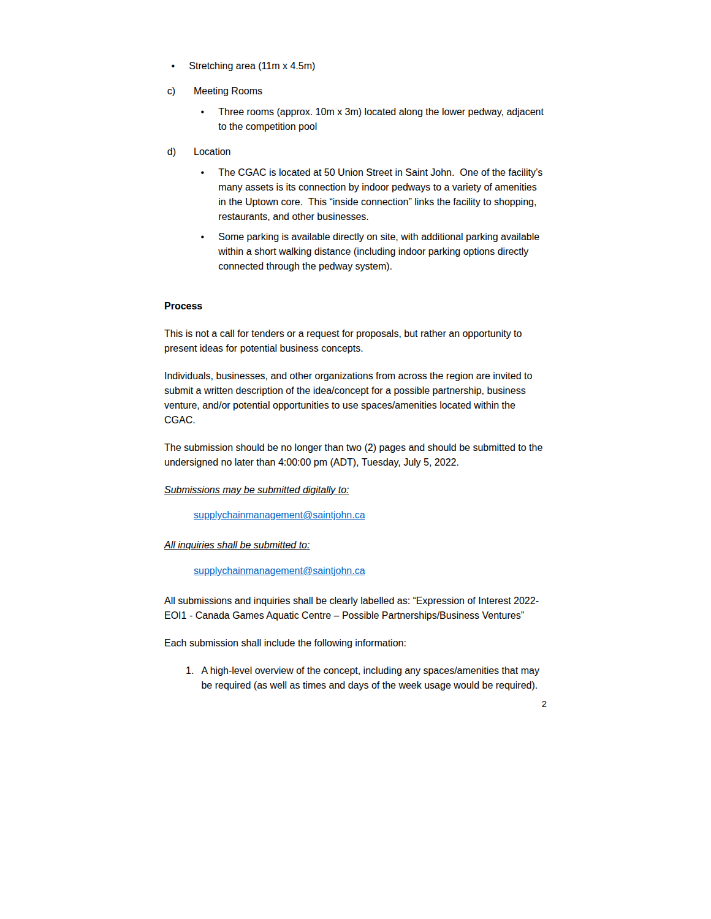Stretching area (11m x 4.5m)
c) Meeting Rooms
Three rooms (approx. 10m x 3m) located along the lower pedway, adjacent to the competition pool
d) Location
The CGAC is located at 50 Union Street in Saint John. One of the facility’s many assets is its connection by indoor pedways to a variety of amenities in the Uptown core. This “inside connection” links the facility to shopping, restaurants, and other businesses.
Some parking is available directly on site, with additional parking available within a short walking distance (including indoor parking options directly connected through the pedway system).
Process
This is not a call for tenders or a request for proposals, but rather an opportunity to present ideas for potential business concepts.
Individuals, businesses, and other organizations from across the region are invited to submit a written description of the idea/concept for a possible partnership, business venture, and/or potential opportunities to use spaces/amenities located within the CGAC.
The submission should be no longer than two (2) pages and should be submitted to the undersigned no later than 4:00:00 pm (ADT), Tuesday, July 5, 2022.
Submissions may be submitted digitally to:
supplychainmanagement@saintjohn.ca
All inquiries shall be submitted to:
supplychainmanagement@saintjohn.ca
All submissions and inquiries shall be clearly labelled as: “Expression of Interest 2022-EOI1 - Canada Games Aquatic Centre – Possible Partnerships/Business Ventures”
Each submission shall include the following information:
A high-level overview of the concept, including any spaces/amenities that may be required (as well as times and days of the week usage would be required).
2